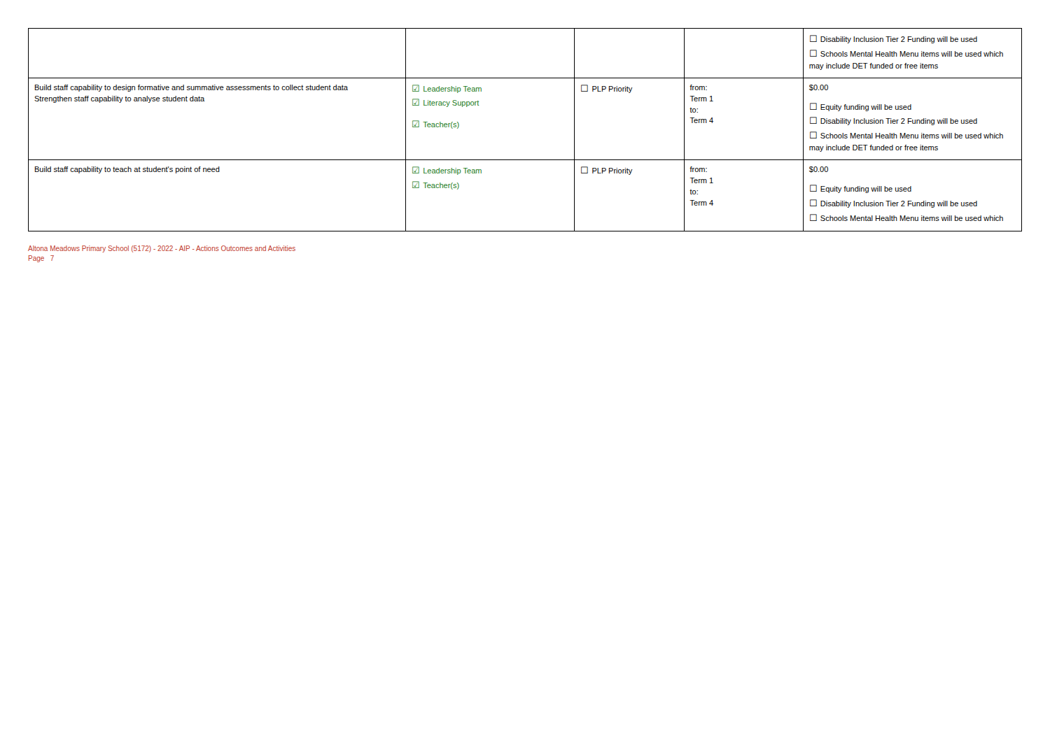| | | | | Disability Inclusion Tier 2 Funding will be used Schools Mental Health Menu items will be used which may include DET funded or free items |
| Build staff capability to design formative and summative assessments to collect student data Strengthen staff capability to analyse student data | Leadership Team Literacy Support Teacher(s) | PLP Priority | from: Term 1 to: Term 4 | $0.00 Equity funding will be used Disability Inclusion Tier 2 Funding will be used Schools Mental Health Menu items will be used which may include DET funded or free items |
| Build staff capability to teach at student's point of need | Leadership Team Teacher(s) | PLP Priority | from: Term 1 to: Term 4 | $0.00 Equity funding will be used Disability Inclusion Tier 2 Funding will be used Schools Mental Health Menu items will be used which |
Altona Meadows Primary School (5172) - 2022 - AIP - Actions Outcomes and Activities
Page 7